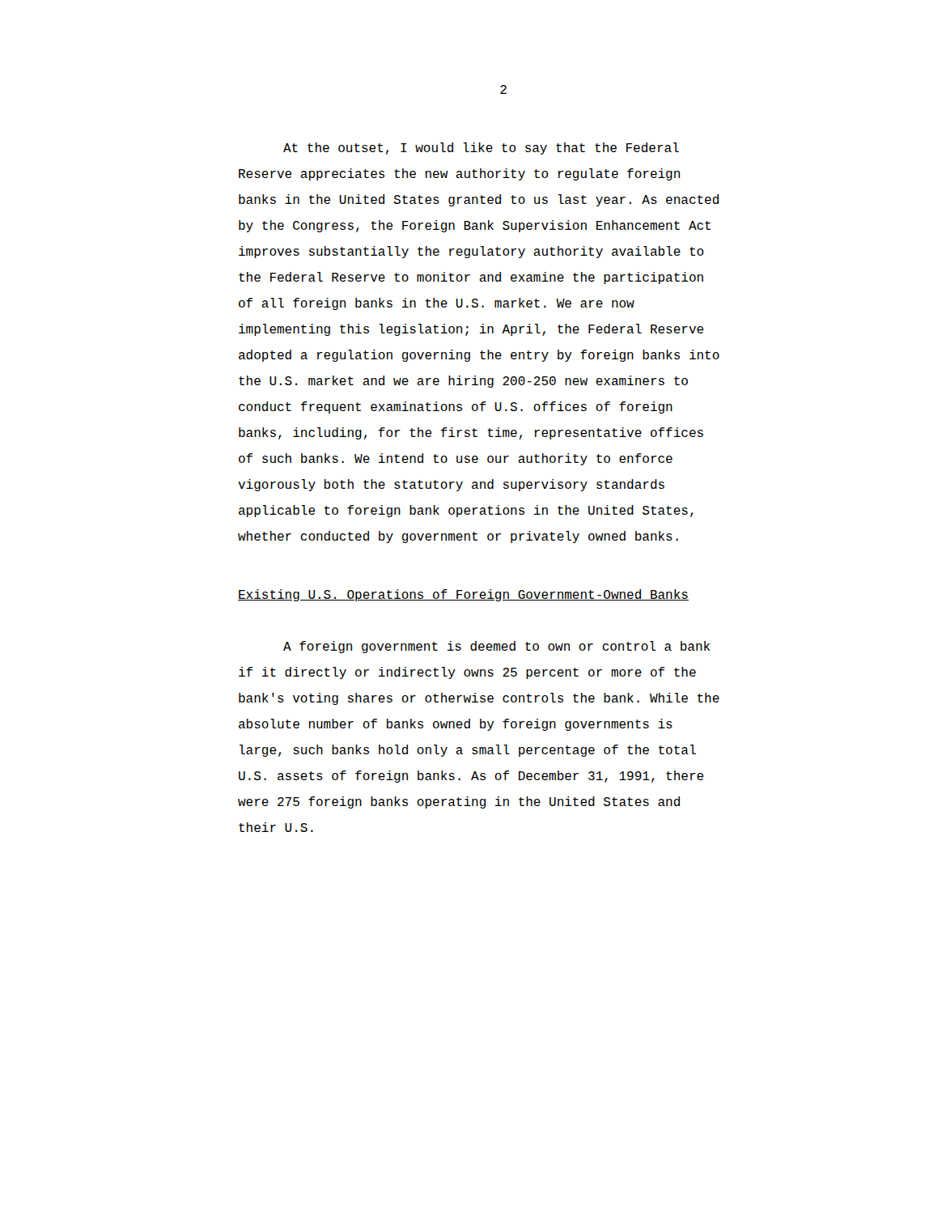2
At the outset, I would like to say that the Federal Reserve appreciates the new authority to regulate foreign banks in the United States granted to us last year. As enacted by the Congress, the Foreign Bank Supervision Enhancement Act improves substantially the regulatory authority available to the Federal Reserve to monitor and examine the participation of all foreign banks in the U.S. market. We are now implementing this legislation; in April, the Federal Reserve adopted a regulation governing the entry by foreign banks into the U.S. market and we are hiring 200-250 new examiners to conduct frequent examinations of U.S. offices of foreign banks, including, for the first time, representative offices of such banks. We intend to use our authority to enforce vigorously both the statutory and supervisory standards applicable to foreign bank operations in the United States, whether conducted by government or privately owned banks.
Existing U.S. Operations of Foreign Government-Owned Banks
A foreign government is deemed to own or control a bank if it directly or indirectly owns 25 percent or more of the bank's voting shares or otherwise controls the bank. While the absolute number of banks owned by foreign governments is large, such banks hold only a small percentage of the total U.S. assets of foreign banks. As of December 31, 1991, there were 275 foreign banks operating in the United States and their U.S.